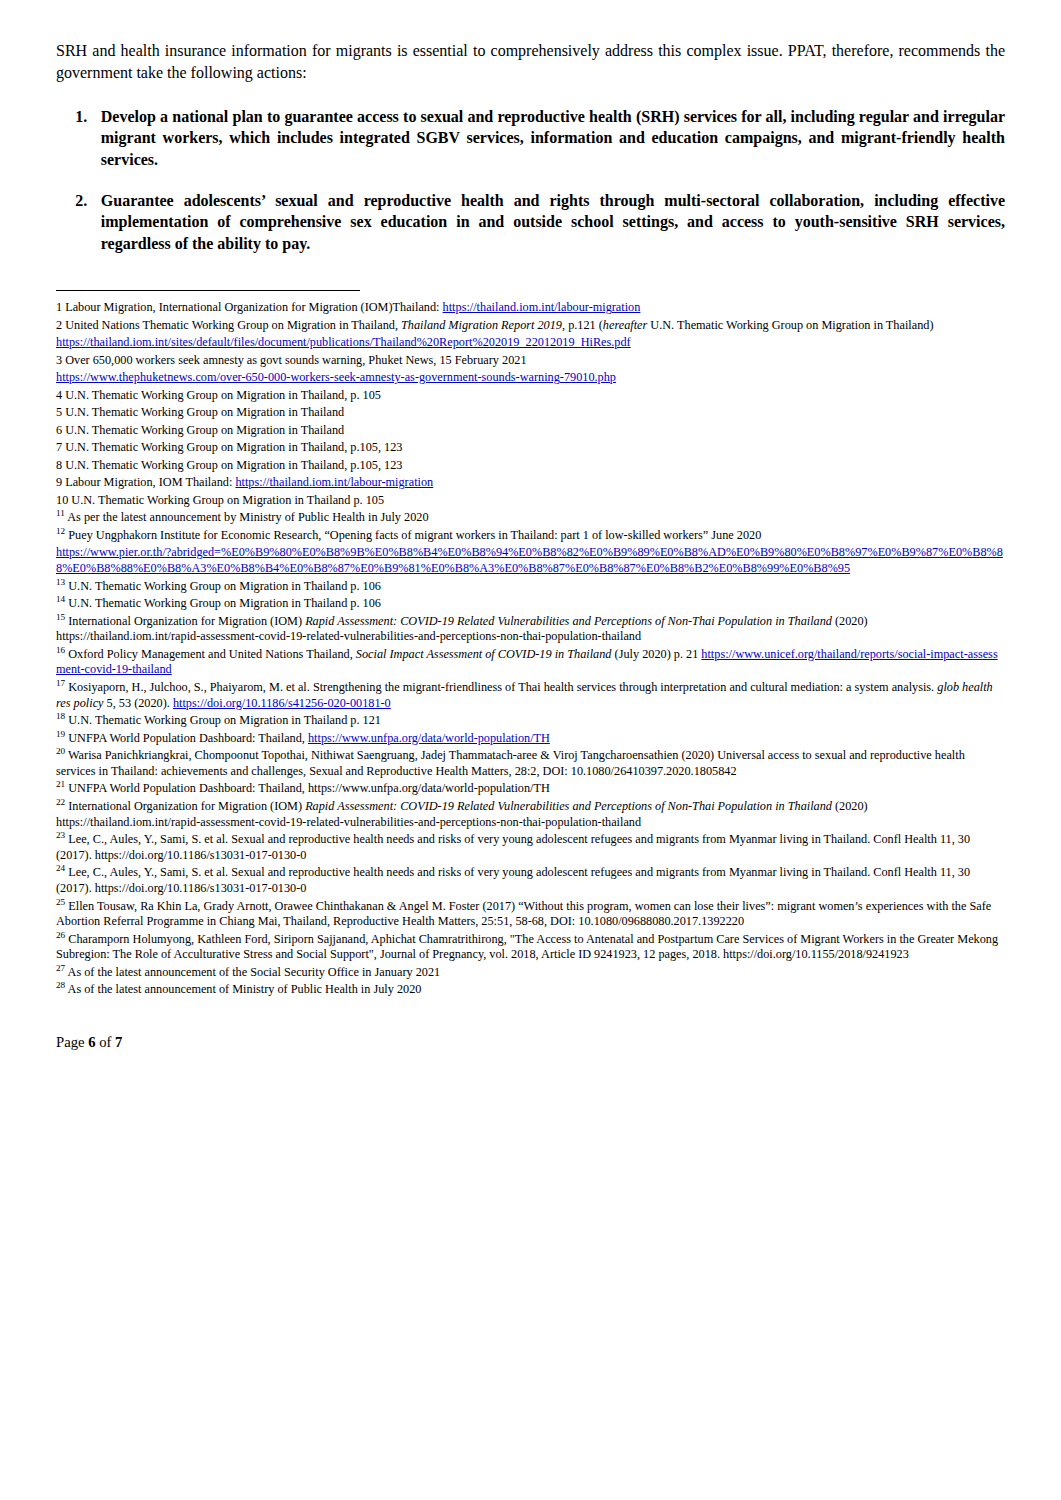SRH and health insurance information for migrants is essential to comprehensively address this complex issue. PPAT, therefore, recommends the government take the following actions:
Develop a national plan to guarantee access to sexual and reproductive health (SRH) services for all, including regular and irregular migrant workers, which includes integrated SGBV services, information and education campaigns, and migrant-friendly health services.
Guarantee adolescents’ sexual and reproductive health and rights through multi-sectoral collaboration, including effective implementation of comprehensive sex education in and outside school settings, and access to youth-sensitive SRH services, regardless of the ability to pay.
1 Labour Migration, International Organization for Migration (IOM)Thailand: https://thailand.iom.int/labour-migration
2 United Nations Thematic Working Group on Migration in Thailand, Thailand Migration Report 2019, p.121 (hereafter U.N. Thematic Working Group on Migration in Thailand)
https://thailand.iom.int/sites/default/files/document/publications/Thailand%20Report%202019_22012019_HiRes.pdf
3 Over 650,000 workers seek amnesty as govt sounds warning, Phuket News, 15 February 2021
https://www.thephuketnews.com/over-650-000-workers-seek-amnesty-as-government-sounds-warning-79010.php
4 U.N. Thematic Working Group on Migration in Thailand, p. 105
5 U.N. Thematic Working Group on Migration in Thailand
6 U.N. Thematic Working Group on Migration in Thailand
7 U.N. Thematic Working Group on Migration in Thailand, p.105, 123
8 U.N. Thematic Working Group on Migration in Thailand, p.105, 123
9 Labour Migration, IOM Thailand: https://thailand.iom.int/labour-migration
10 U.N. Thematic Working Group on Migration in Thailand p. 105
11 As per the latest announcement by Ministry of Public Health in July 2020
12 Puey Ungphakorn Institute for Economic Research, “Opening facts of migrant workers in Thailand: part 1 of low-skilled workers” June 2020
https://www.pier.or.th/?abridged=%E0%B9%80%E0%B8%9B%E0%B8%B4%E0%B8%94%E0%B8%82%E0%B9%89%E0%B8%AD%E0%B9%80%E0%B8%97%E0%B9%87%E0%B8%88%E0%B8%88%E0%B8%A3%E0%B8%B4%E0%B8%87%E0%B9%81%E0%B8%A3%E0%B8%87%E0%B8%87%E0%B8%B2%E0%B8%99%E0%B8%95
13 U.N. Thematic Working Group on Migration in Thailand p. 106
14 U.N. Thematic Working Group on Migration in Thailand p. 106
15 International Organization for Migration (IOM) Rapid Assessment: COVID-19 Related Vulnerabilities and Perceptions of Non-Thai Population in Thailand (2020) https://thailand.iom.int/rapid-assessment-covid-19-related-vulnerabilities-and-perceptions-non-thai-population-thailand
16 Oxford Policy Management and United Nations Thailand, Social Impact Assessment of COVID-19 in Thailand (July 2020) p. 21 https://www.unicef.org/thailand/reports/social-impact-assessment-covid-19-thailand
17 Kosiyaporn, H., Julchoo, S., Phaiyarom, M. et al. Strengthening the migrant-friendliness of Thai health services through interpretation and cultural mediation: a system analysis. glob health res policy 5, 53 (2020). https://doi.org/10.1186/s41256-020-00181-0
18 U.N. Thematic Working Group on Migration in Thailand p. 121
19 UNFPA World Population Dashboard: Thailand, https://www.unfpa.org/data/world-population/TH
20 Warisa Panichkriangkrai, Chompoonut Topothai, Nithiwat Saengruang, Jadej Thammatach-aree & Viroj Tangcharoensathien (2020) Universal access to sexual and reproductive health services in Thailand: achievements and challenges, Sexual and Reproductive Health Matters, 28:2, DOI: 10.1080/26410397.2020.1805842
21 UNFPA World Population Dashboard: Thailand, https://www.unfpa.org/data/world-population/TH
22 International Organization for Migration (IOM) Rapid Assessment: COVID-19 Related Vulnerabilities and Perceptions of Non-Thai Population in Thailand (2020) https://thailand.iom.int/rapid-assessment-covid-19-related-vulnerabilities-and-perceptions-non-thai-population-thailand
23 Lee, C., Aules, Y., Sami, S. et al. Sexual and reproductive health needs and risks of very young adolescent refugees and migrants from Myanmar living in Thailand. Confl Health 11, 30 (2017). https://doi.org/10.1186/s13031-017-0130-0
24 Lee, C., Aules, Y., Sami, S. et al. Sexual and reproductive health needs and risks of very young adolescent refugees and migrants from Myanmar living in Thailand. Confl Health 11, 30 (2017). https://doi.org/10.1186/s13031-017-0130-0
25 Ellen Tousaw, Ra Khin La, Grady Arnott, Orawee Chinthakanan & Angel M. Foster (2017) “Without this program, women can lose their lives”: migrant women’s experiences with the Safe Abortion Referral Programme in Chiang Mai, Thailand, Reproductive Health Matters, 25:51, 58-68, DOI: 10.1080/09688080.2017.1392220
26 Charamporn Holumyong, Kathleen Ford, Siriporn Sajjanand, Aphichat Chamratrithirong, "The Access to Antenatal and Postpartum Care Services of Migrant Workers in the Greater Mekong Subregion: The Role of Acculturative Stress and Social Support", Journal of Pregnancy, vol. 2018, Article ID 9241923, 12 pages, 2018. https://doi.org/10.1155/2018/9241923
27 As of the latest announcement of the Social Security Office in January 2021
28 As of the latest announcement of Ministry of Public Health in July 2020
Page 6 of 7